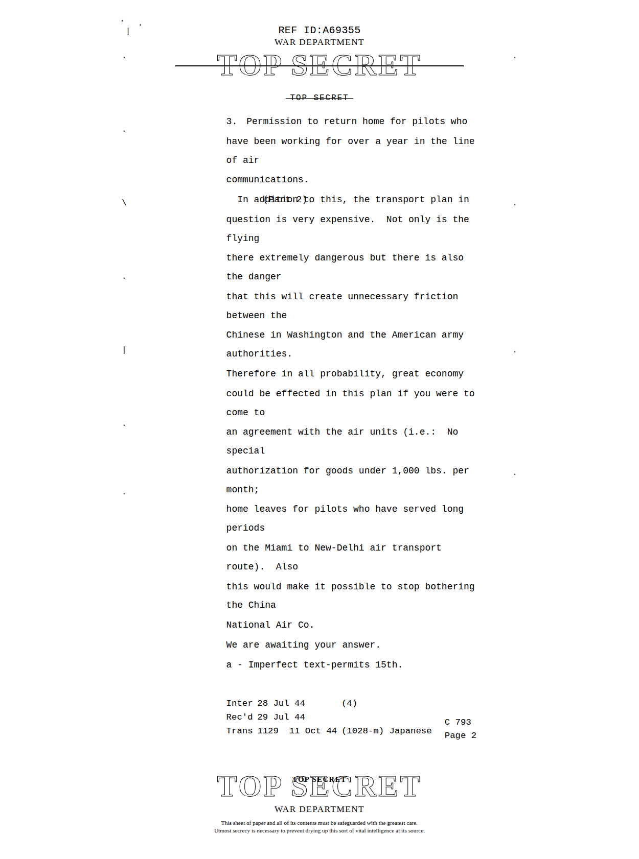. | · . . \ . | . . . . . .
REF ID:A69355
WAR DEPARTMENT
TOP SECRET
TOP SECRET
3. Permission to return home for pilots who
have been working for over a year in the line of air
communications.
(Part 2) In addition to this, the transport plan in
question is very expensive. Not only is the flying
there extremely dangerous but there is also the danger
that this will create unnecessary friction between the
Chinese in Washington and the American army authorities.
Therefore in all probability, great economy
could be effected in this plan if you were to come to
an agreement with the air units (i.e.: No special
authorization for goods under 1,000 lbs. per month;
home leaves for pilots who have served long periods
on the Miami to New-Delhi air transport route). Also
this would make it possible to stop bothering the China
National Air Co.
We are awaiting your answer.
a - Imperfect text-permits 15th.
| Inter | 28 Jul 44 | (4) | |
| Rec'd | 29 Jul 44 | | |
| Trans | 1129 11 Oct 44 | (1028-m) Japanese | |
C 793
Page 2
TOP SECRET TOP SECRET
WAR DEPARTMENT
This sheet of paper and all of its contents must be safeguarded with the greatest care.
Utmost secrecy is necessary to prevent drying up this sort of vital intelligence at its source.